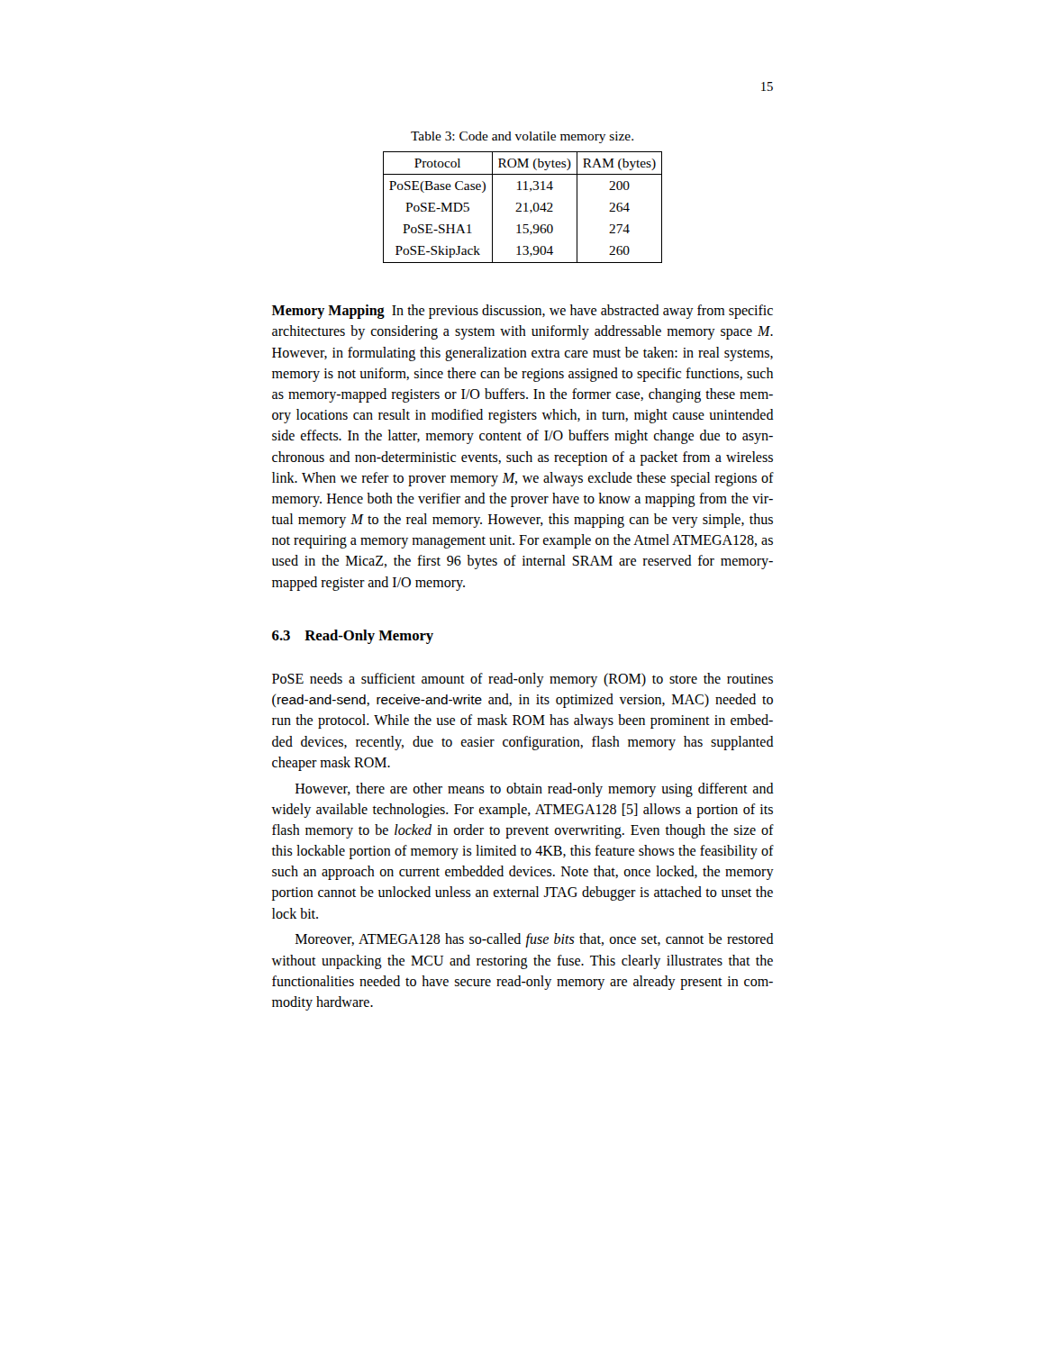15
Table 3: Code and volatile memory size.
| Protocol | ROM (bytes) | RAM (bytes) |
| --- | --- | --- |
| PoSE(Base Case) | 11,314 | 200 |
| PoSE-MD5 | 21,042 | 264 |
| PoSE-SHA1 | 15,960 | 274 |
| PoSE-SkipJack | 13,904 | 260 |
Memory Mapping In the previous discussion, we have abstracted away from specific architectures by considering a system with uniformly addressable memory space M. However, in formulating this generalization extra care must be taken: in real systems, memory is not uniform, since there can be regions assigned to specific functions, such as memory-mapped registers or I/O buffers. In the former case, changing these memory locations can result in modified registers which, in turn, might cause unintended side effects. In the latter, memory content of I/O buffers might change due to asynchronous and non-deterministic events, such as reception of a packet from a wireless link. When we refer to prover memory M, we always exclude these special regions of memory. Hence both the verifier and the prover have to know a mapping from the virtual memory M to the real memory. However, this mapping can be very simple, thus not requiring a memory management unit. For example on the Atmel ATMEGA128, as used in the MicaZ, the first 96 bytes of internal SRAM are reserved for memory-mapped register and I/O memory.
6.3 Read-Only Memory
PoSE needs a sufficient amount of read-only memory (ROM) to store the routines (read-and-send, receive-and-write and, in its optimized version, MAC) needed to run the protocol. While the use of mask ROM has always been prominent in embedded devices, recently, due to easier configuration, flash memory has supplanted cheaper mask ROM.
However, there are other means to obtain read-only memory using different and widely available technologies. For example, ATMEGA128 [5] allows a portion of its flash memory to be locked in order to prevent overwriting. Even though the size of this lockable portion of memory is limited to 4KB, this feature shows the feasibility of such an approach on current embedded devices. Note that, once locked, the memory portion cannot be unlocked unless an external JTAG debugger is attached to unset the lock bit.
Moreover, ATMEGA128 has so-called fuse bits that, once set, cannot be restored without unpacking the MCU and restoring the fuse. This clearly illustrates that the functionalities needed to have secure read-only memory are already present in commodity hardware.